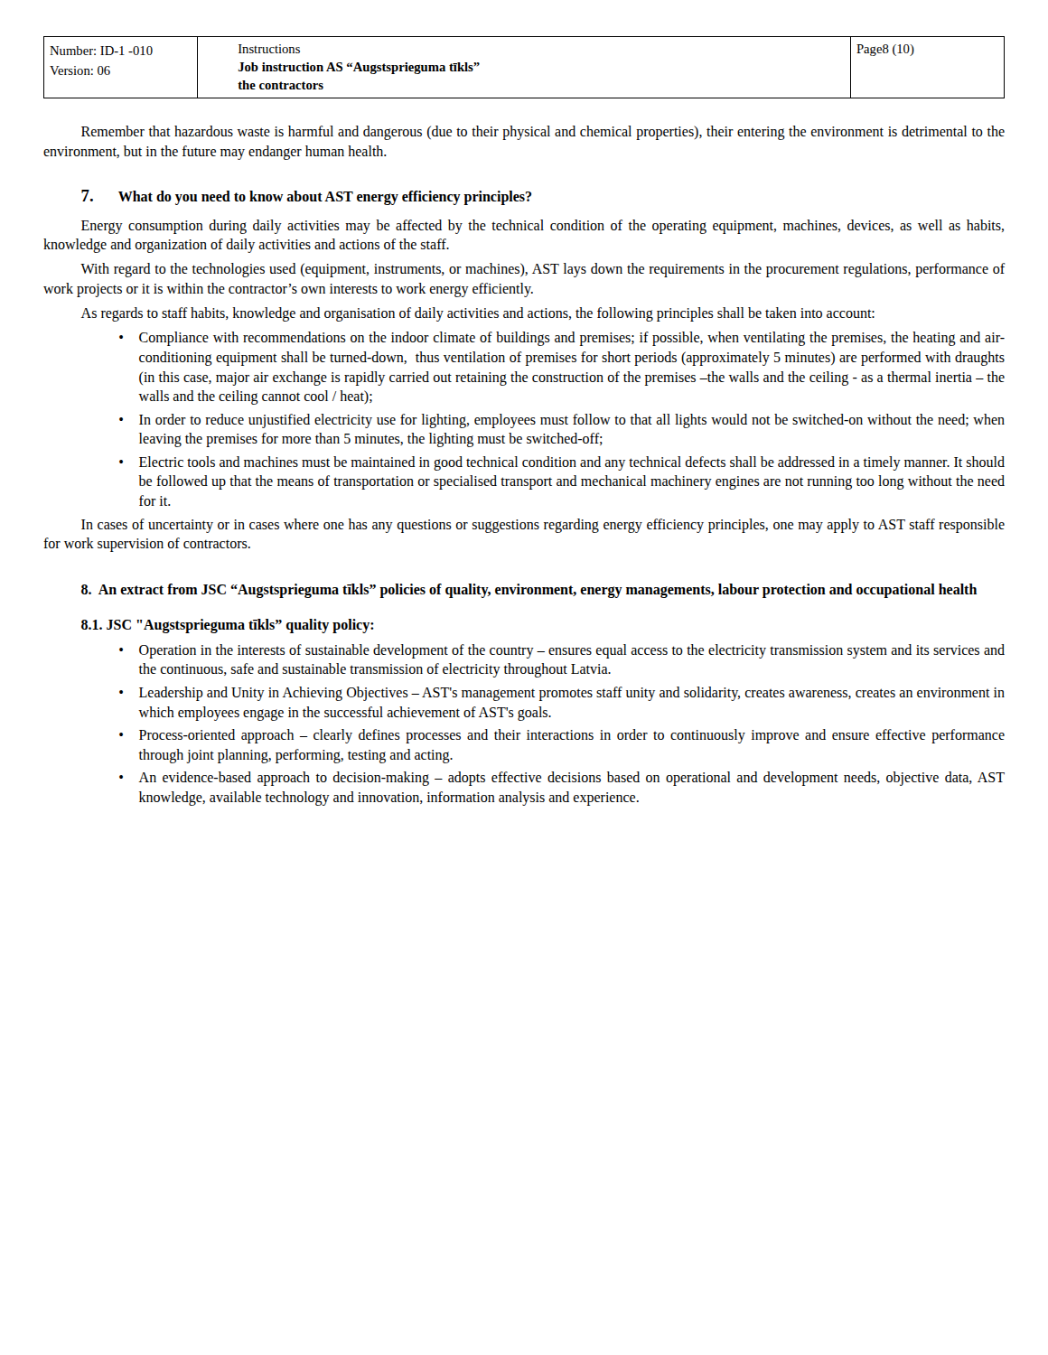| Number: ID-1 -010 Version: 06 | Instructions Job instruction AS “Augstsprieguma tīkls” the contractors | Page8 (10) |
Remember that hazardous waste is harmful and dangerous (due to their physical and chemical properties), their entering the environment is detrimental to the environment, but in the future may endanger human health.
7. What do you need to know about AST energy efficiency principles?
Energy consumption during daily activities may be affected by the technical condition of the operating equipment, machines, devices, as well as habits, knowledge and organization of daily activities and actions of the staff.
With regard to the technologies used (equipment, instruments, or machines), AST lays down the requirements in the procurement regulations, performance of work projects or it is within the contractor’s own interests to work energy efficiently.
As regards to staff habits, knowledge and organisation of daily activities and actions, the following principles shall be taken into account:
Compliance with recommendations on the indoor climate of buildings and premises; if possible, when ventilating the premises, the heating and air-conditioning equipment shall be turned-down, thus ventilation of premises for short periods (approximately 5 minutes) are performed with draughts (in this case, major air exchange is rapidly carried out retaining the construction of the premises –the walls and the ceiling - as a thermal inertia – the walls and the ceiling cannot cool / heat);
In order to reduce unjustified electricity use for lighting, employees must follow to that all lights would not be switched-on without the need; when leaving the premises for more than 5 minutes, the lighting must be switched-off;
Electric tools and machines must be maintained in good technical condition and any technical defects shall be addressed in a timely manner. It should be followed up that the means of transportation or specialised transport and mechanical machinery engines are not running too long without the need for it.
In cases of uncertainty or in cases where one has any questions or suggestions regarding energy efficiency principles, one may apply to AST staff responsible for work supervision of contractors.
8. An extract from JSC “Augstsprieguma tīkls” policies of quality, environment, energy managements, labour protection and occupational health
8.1. JSC "Augstsprieguma tīkls” quality policy:
Operation in the interests of sustainable development of the country – ensures equal access to the electricity transmission system and its services and the continuous, safe and sustainable transmission of electricity throughout Latvia.
Leadership and Unity in Achieving Objectives – AST's management promotes staff unity and solidarity, creates awareness, creates an environment in which employees engage in the successful achievement of AST's goals.
Process-oriented approach – clearly defines processes and their interactions in order to continuously improve and ensure effective performance through joint planning, performing, testing and acting.
An evidence-based approach to decision-making – adopts effective decisions based on operational and development needs, objective data, AST knowledge, available technology and innovation, information analysis and experience.